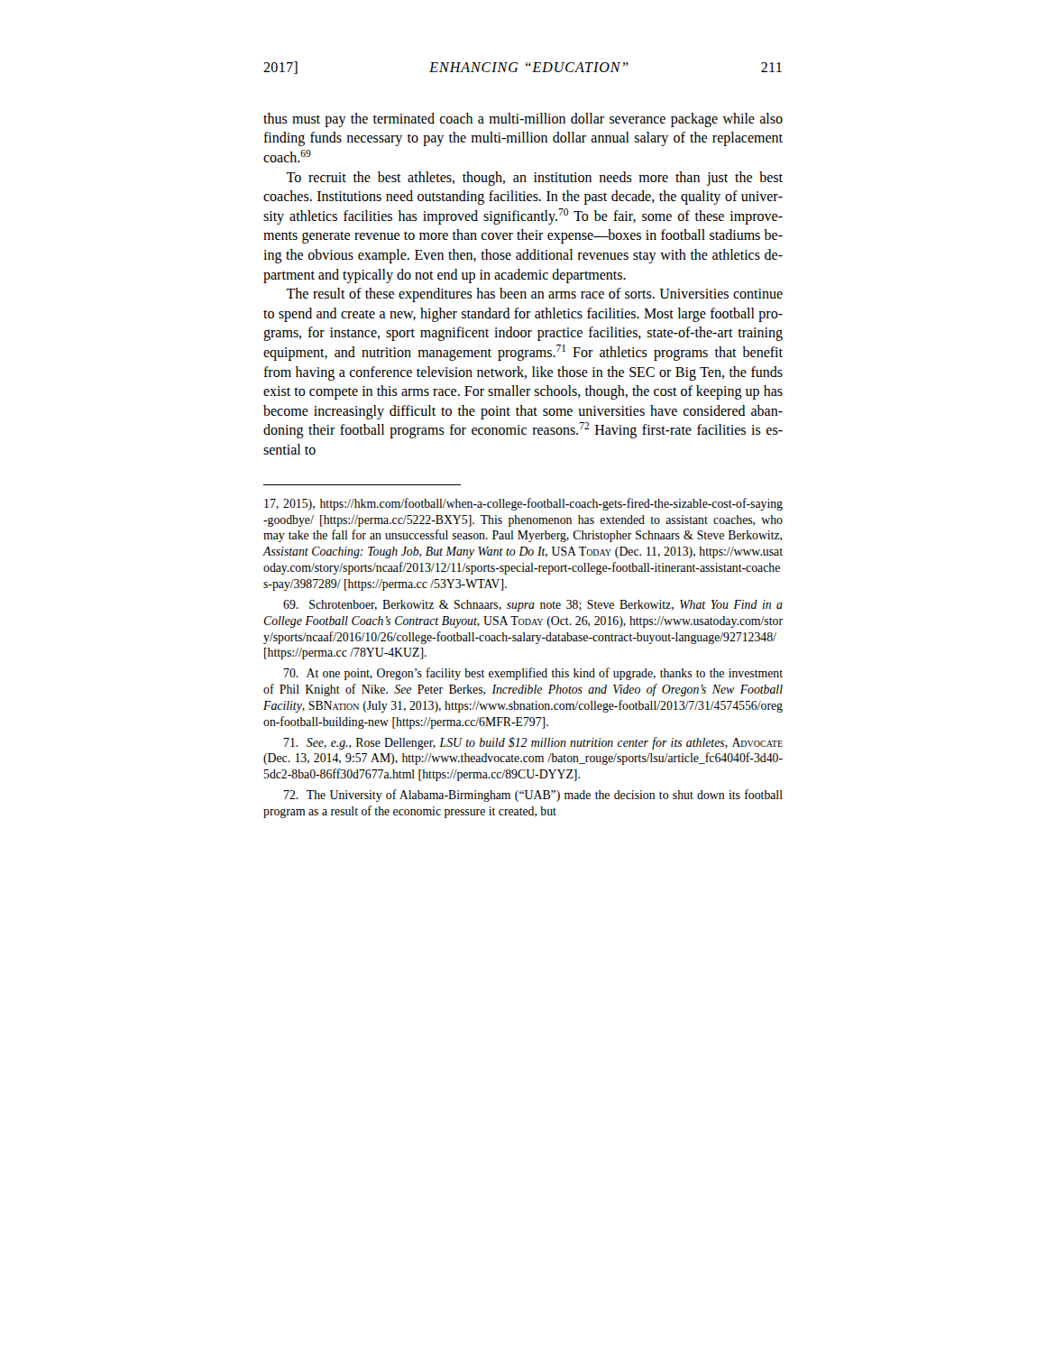2017] ENHANCING “EDUCATION” 211
thus must pay the terminated coach a multi-million dollar severance package while also finding funds necessary to pay the multi-million dollar annual salary of the replacement coach.69
To recruit the best athletes, though, an institution needs more than just the best coaches. Institutions need outstanding facilities. In the past decade, the quality of university athletics facilities has improved significantly.70 To be fair, some of these improvements generate revenue to more than cover their expense—boxes in football stadiums being the obvious example. Even then, those additional revenues stay with the athletics department and typically do not end up in academic departments.
The result of these expenditures has been an arms race of sorts. Universities continue to spend and create a new, higher standard for athletics facilities. Most large football programs, for instance, sport magnificent indoor practice facilities, state-of-the-art training equipment, and nutrition management programs.71 For athletics programs that benefit from having a conference television network, like those in the SEC or Big Ten, the funds exist to compete in this arms race. For smaller schools, though, the cost of keeping up has become increasingly difficult to the point that some universities have considered abandoning their football programs for economic reasons.72 Having first-rate facilities is essential to
17, 2015), https://hkm.com/football/when-a-college-football-coach-gets-fired-the-sizable-cost-of-saying-goodbye/ [https://perma.cc/5222-BXY5]. This phenomenon has extended to assistant coaches, who may take the fall for an unsuccessful season. Paul Myerberg, Christopher Schnaars & Steve Berkowitz, Assistant Coaching: Tough Job, But Many Want to Do It, USA Today (Dec. 11, 2013), https://www.usatoday.com/story/sports/ncaaf/2013/12/11/sports-special-report-college-football-itinerant-assistant-coaches-pay/3987289/ [https://perma.cc /53Y3-WTAV].
69. Schrotenboer, Berkowitz & Schnaars, supra note 38; Steve Berkowitz, What You Find in a College Football Coach’s Contract Buyout, USA Today (Oct. 26, 2016), https://www.usatoday.com/story/sports/ncaaf/2016/10/26/college-football-coach-salary-database-contract-buyout-language/92712348/ [https://perma.cc /78YU-4KUZ].
70. At one point, Oregon’s facility best exemplified this kind of upgrade, thanks to the investment of Phil Knight of Nike. See Peter Berkes, Incredible Photos and Video of Oregon’s New Football Facility, SBNation (July 31, 2013), https://www.sbnation.com/college-football/2013/7/31/4574556/oregon-football-building-new [https://perma.cc/6MFR-E797].
71. See, e.g., Rose Dellenger, LSU to build $12 million nutrition center for its athletes, Advocate (Dec. 13, 2014, 9:57 AM), http://www.theadvocate.com /baton_rouge/sports/lsu/article_fc64040f-3d40-5dc2-8ba0-86ff30d7677a.html [https://perma.cc/89CU-DYYZ].
72. The University of Alabama-Birmingham (“UAB”) made the decision to shut down its football program as a result of the economic pressure it created, but